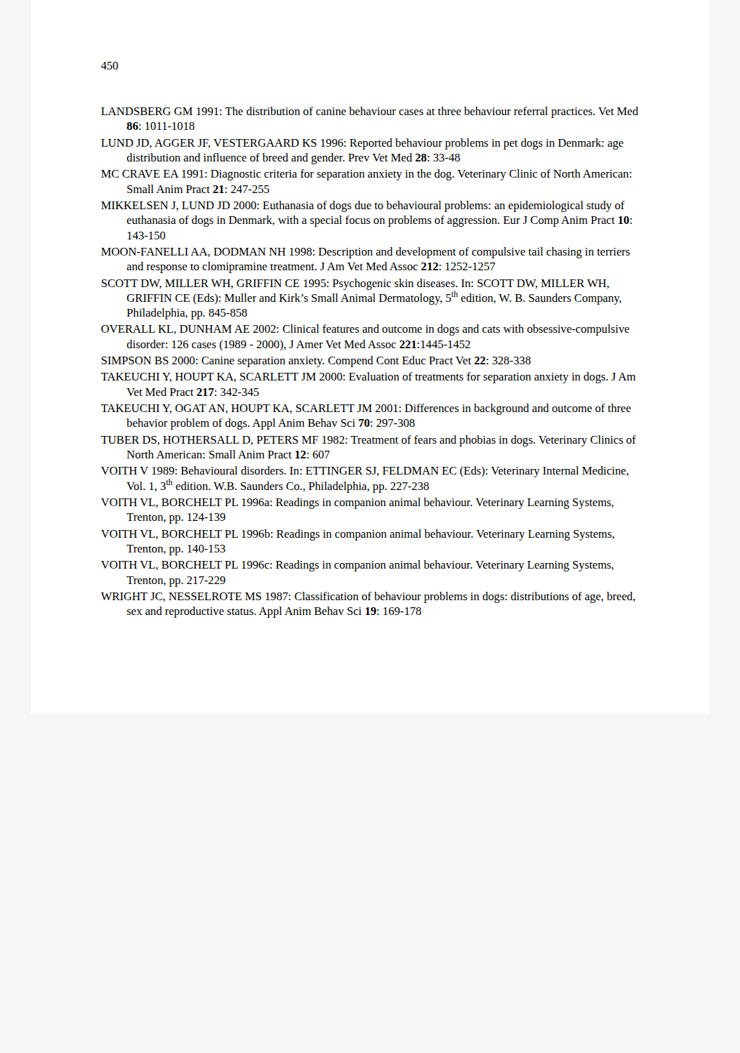450
LANDSBERG GM 1991: The distribution of canine behaviour cases at three behaviour referral practices. Vet Med 86: 1011-1018
LUND JD, AGGER JF, VESTERGAARD KS 1996: Reported behaviour problems in pet dogs in Denmark: age distribution and influence of breed and gender. Prev Vet Med 28: 33-48
MC CRAVE EA 1991: Diagnostic criteria for separation anxiety in the dog. Veterinary Clinic of North American: Small Anim Pract 21: 247-255
MIKKELSEN J, LUND JD 2000: Euthanasia of dogs due to behavioural problems: an epidemiological study of euthanasia of dogs in Denmark, with a special focus on problems of aggression. Eur J Comp Anim Pract 10: 143-150
MOON-FANELLI AA, DODMAN NH 1998: Description and development of compulsive tail chasing in terriers and response to clomipramine treatment. J Am Vet Med Assoc 212: 1252-1257
SCOTT DW, MILLER WH, GRIFFIN CE 1995: Psychogenic skin diseases. In: SCOTT DW, MILLER WH, GRIFFIN CE (Eds): Muller and Kirk’s Small Animal Dermatology, 5th edition, W. B. Saunders Company, Philadelphia, pp. 845-858
OVERALL KL, DUNHAM AE 2002: Clinical features and outcome in dogs and cats with obsessive-compulsive disorder: 126 cases (1989 - 2000), J Amer Vet Med Assoc 221:1445-1452
SIMPSON BS 2000: Canine separation anxiety. Compend Cont Educ Pract Vet 22: 328-338
TAKEUCHI Y, HOUPT KA, SCARLETT JM 2000: Evaluation of treatments for separation anxiety in dogs. J Am Vet Med Pract 217: 342-345
TAKEUCHI Y, OGAT AN, HOUPT KA, SCARLETT JM 2001: Differences in background and outcome of three behavior problem of dogs. Appl Anim Behav Sci 70: 297-308
TUBER DS, HOTHERSALL D, PETERS MF 1982: Treatment of fears and phobias in dogs. Veterinary Clinics of North American: Small Anim Pract 12: 607
VOITH V 1989: Behavioural disorders. In: ETTINGER SJ, FELDMAN EC (Eds): Veterinary Internal Medicine, Vol. 1, 3th edition. W.B. Saunders Co., Philadelphia, pp. 227-238
VOITH VL, BORCHELT PL 1996a: Readings in companion animal behaviour. Veterinary Learning Systems, Trenton, pp. 124-139
VOITH VL, BORCHELT PL 1996b: Readings in companion animal behaviour. Veterinary Learning Systems, Trenton, pp. 140-153
VOITH VL, BORCHELT PL 1996c: Readings in companion animal behaviour. Veterinary Learning Systems, Trenton, pp. 217-229
WRIGHT JC, NESSELROTE MS 1987: Classification of behaviour problems in dogs: distributions of age, breed, sex and reproductive status. Appl Anim Behav Sci 19: 169-178